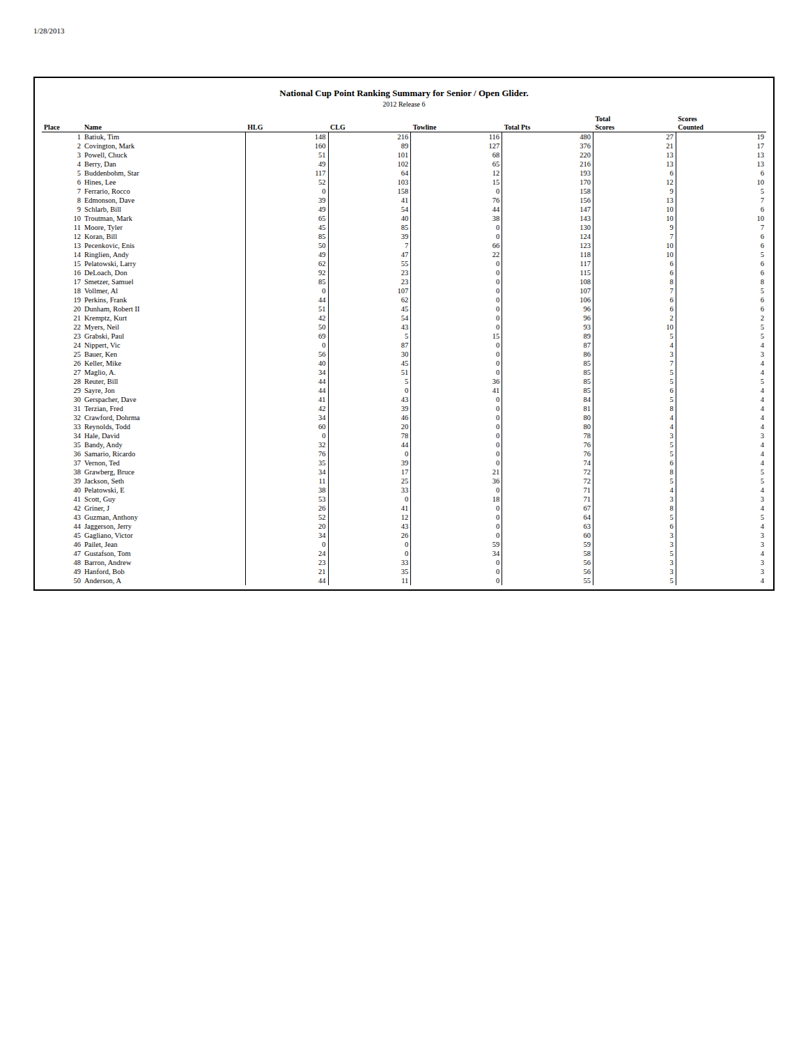1/28/2013
National Cup Point Ranking Summary for Senior / Open Glider.
2012 Release 6
| | | | | | | Total | Scores |
| --- | --- | --- | --- | --- | --- | --- | --- |
| Place | Name | HLG | CLG | Towline | Total Pts | Scores | Counted |
| 1 | Batiuk, Tim | 148 | 216 | 116 | 480 | 27 | 19 |
| 2 | Covington, Mark | 160 | 89 | 127 | 376 | 21 | 17 |
| 3 | Powell, Chuck | 51 | 101 | 68 | 220 | 13 | 13 |
| 4 | Berry, Dan | 49 | 102 | 65 | 216 | 13 | 13 |
| 5 | Buddenbohm, Star | 117 | 64 | 12 | 193 | 6 | 6 |
| 6 | Hines, Lee | 52 | 103 | 15 | 170 | 12 | 10 |
| 7 | Ferrario, Rocco | 0 | 158 | 0 | 158 | 9 | 5 |
| 8 | Edmonson, Dave | 39 | 41 | 76 | 156 | 13 | 7 |
| 9 | Schlarb, Bill | 49 | 54 | 44 | 147 | 10 | 6 |
| 10 | Troutman, Mark | 65 | 40 | 38 | 143 | 10 | 10 |
| 11 | Moore, Tyler | 45 | 85 | 0 | 130 | 9 | 7 |
| 12 | Koran, Bill | 85 | 39 | 0 | 124 | 7 | 6 |
| 13 | Pecenkovic, Enis | 50 | 7 | 66 | 123 | 10 | 6 |
| 14 | Ringlien, Andy | 49 | 47 | 22 | 118 | 10 | 5 |
| 15 | Pelatowski, Larry | 62 | 55 | 0 | 117 | 6 | 6 |
| 16 | DeLoach, Don | 92 | 23 | 0 | 115 | 6 | 6 |
| 17 | Smetzer, Samuel | 85 | 23 | 0 | 108 | 8 | 8 |
| 18 | Vollmer, Al | 0 | 107 | 0 | 107 | 7 | 5 |
| 19 | Perkins, Frank | 44 | 62 | 0 | 106 | 6 | 6 |
| 20 | Dunham, Robert II | 51 | 45 | 0 | 96 | 6 | 6 |
| 21 | Kremptz, Kurt | 42 | 54 | 0 | 96 | 2 | 2 |
| 22 | Myers, Neil | 50 | 43 | 0 | 93 | 10 | 5 |
| 23 | Grabski, Paul | 69 | 5 | 15 | 89 | 5 | 5 |
| 24 | Nippert, Vic | 0 | 87 | 0 | 87 | 4 | 4 |
| 25 | Bauer, Ken | 56 | 30 | 0 | 86 | 3 | 3 |
| 26 | Keller, Mike | 40 | 45 | 0 | 85 | 7 | 4 |
| 27 | Maglio, A. | 34 | 51 | 0 | 85 | 5 | 4 |
| 28 | Reuter, Bill | 44 | 5 | 36 | 85 | 5 | 5 |
| 29 | Sayre, Jon | 44 | 0 | 41 | 85 | 6 | 4 |
| 30 | Gerspacher, Dave | 41 | 43 | 0 | 84 | 5 | 4 |
| 31 | Terzian, Fred | 42 | 39 | 0 | 81 | 8 | 4 |
| 32 | Crawford, Dohrma | 34 | 46 | 0 | 80 | 4 | 4 |
| 33 | Reynolds, Todd | 60 | 20 | 0 | 80 | 4 | 4 |
| 34 | Hale, David | 0 | 78 | 0 | 78 | 3 | 3 |
| 35 | Bandy, Andy | 32 | 44 | 0 | 76 | 5 | 4 |
| 36 | Samario, Ricardo | 76 | 0 | 0 | 76 | 5 | 4 |
| 37 | Vernon, Ted | 35 | 39 | 0 | 74 | 6 | 4 |
| 38 | Grawberg, Bruce | 34 | 17 | 21 | 72 | 8 | 5 |
| 39 | Jackson, Seth | 11 | 25 | 36 | 72 | 5 | 5 |
| 40 | Pelatowski, E | 38 | 33 | 0 | 71 | 4 | 4 |
| 41 | Scott, Guy | 53 | 0 | 18 | 71 | 3 | 3 |
| 42 | Griner, J | 26 | 41 | 0 | 67 | 8 | 4 |
| 43 | Guzman, Anthony | 52 | 12 | 0 | 64 | 5 | 5 |
| 44 | Jaggerson, Jerry | 20 | 43 | 0 | 63 | 6 | 4 |
| 45 | Gagliano, Victor | 34 | 26 | 0 | 60 | 3 | 3 |
| 46 | Pailet, Jean | 0 | 0 | 59 | 59 | 3 | 3 |
| 47 | Gustafson, Tom | 24 | 0 | 34 | 58 | 5 | 4 |
| 48 | Barron, Andrew | 23 | 33 | 0 | 56 | 3 | 3 |
| 49 | Hanford, Bob | 21 | 35 | 0 | 56 | 3 | 3 |
| 50 | Anderson, A | 44 | 11 | 0 | 55 | 5 | 4 |